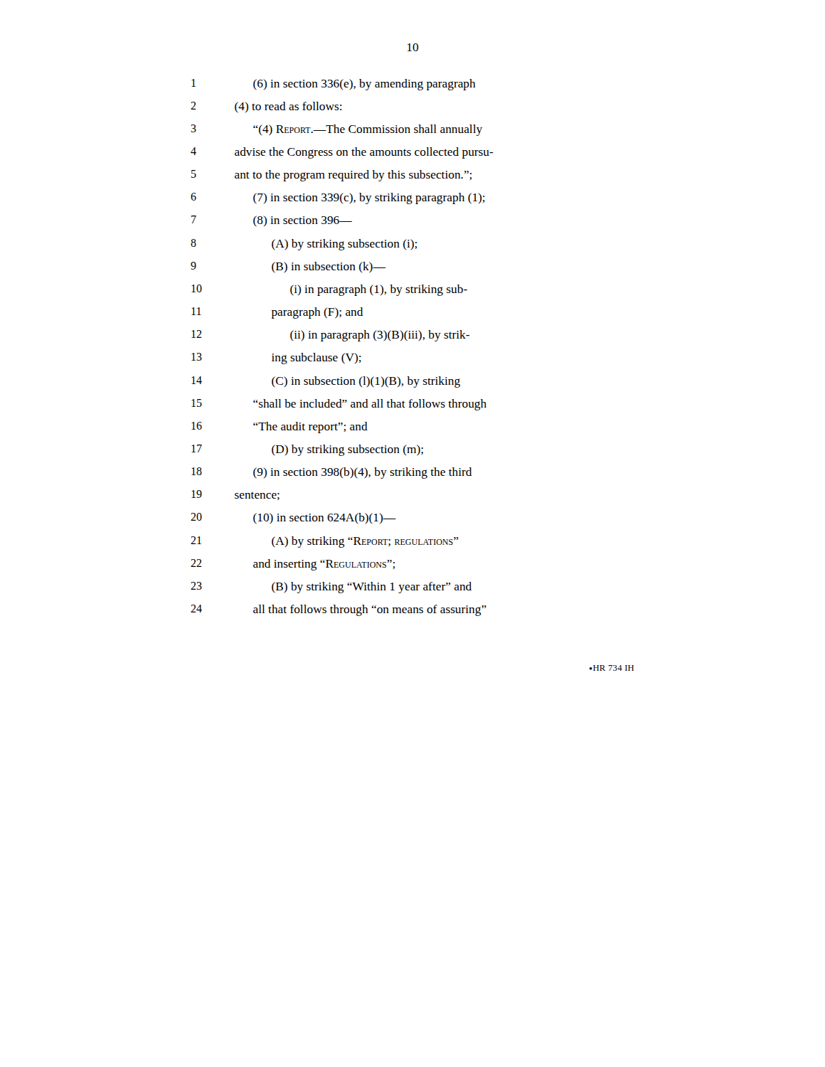10
| 1 | (6) in section 336(e), by amending paragraph |
| 2 | (4) to read as follows: |
| 3 | “(4) Report .—The Commission shall annually |
| 4 | advise the Congress on the amounts collected pursu- |
| 5 | ant to the program required by this subsection.”; |
| 6 | (7) in section 339(c), by striking paragraph (1); |
| 7 | (8) in section 396— |
| 8 | (A) by striking subsection (i); |
| 9 | (B) in subsection (k)— |
| 10 | (i) in paragraph (1), by striking sub- |
| 11 | paragraph (F); and |
| 12 | (ii) in paragraph (3)(B)(iii), by strik- |
| 13 | ing subclause (V); |
| 14 | (C) in subsection (l)(1)(B), by striking |
| 15 | “shall be included” and all that follows through |
| 16 | “The audit report”; and |
| 17 | (D) by striking subsection (m); |
| 18 | (9) in section 398(b)(4), by striking the third |
| 19 | sentence; |
| 20 | (10) in section 624A(b)(1)— |
| 21 | (A) by striking “ Report; regulations ” |
| 22 | and inserting “ Regulations ”; |
| 23 | (B) by striking “Within 1 year after” and |
| 24 | all that follows through “on means of assuring” |
•HR 734 IH